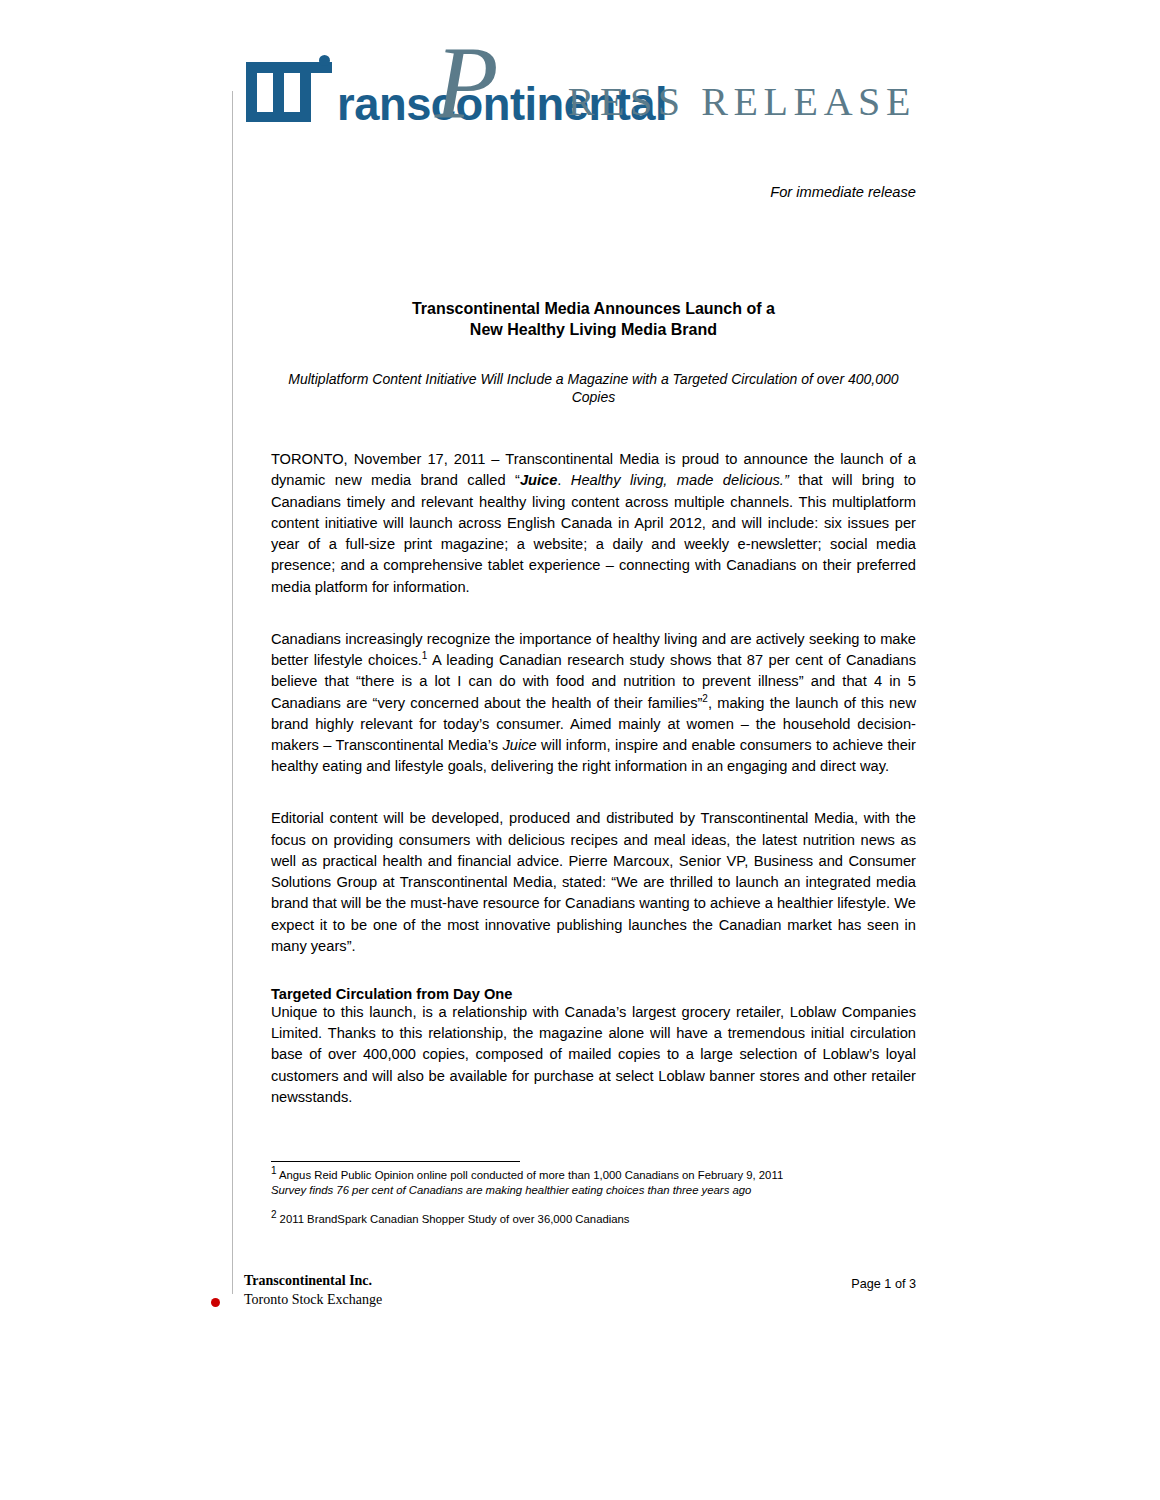ranscontinental
P
RESS RELEASE
For immediate release
Transcontinental Media Announces Launch of a
New Healthy Living Media Brand
Multiplatform Content Initiative Will Include a Magazine with a Targeted Circulation of over 400,000 Copies
TORONTO, November 17, 2011 – Transcontinental Media is proud to announce the launch of a dynamic new media brand called “Juice. Healthy living, made delicious.” that will bring to Canadians timely and relevant healthy living content across multiple channels. This multiplatform content initiative will launch across English Canada in April 2012, and will include: six issues per year of a full-size print magazine; a website; a daily and weekly e-newsletter; social media presence; and a comprehensive tablet experience – connecting with Canadians on their preferred media platform for information.
Canadians increasingly recognize the importance of healthy living and are actively seeking to make better lifestyle choices.1 A leading Canadian research study shows that 87 per cent of Canadians believe that “there is a lot I can do with food and nutrition to prevent illness” and that 4 in 5 Canadians are “very concerned about the health of their families”2, making the launch of this new brand highly relevant for today’s consumer. Aimed mainly at women – the household decision-makers – Transcontinental Media’s Juice will inform, inspire and enable consumers to achieve their healthy eating and lifestyle goals, delivering the right information in an engaging and direct way.
Editorial content will be developed, produced and distributed by Transcontinental Media, with the focus on providing consumers with delicious recipes and meal ideas, the latest nutrition news as well as practical health and financial advice. Pierre Marcoux, Senior VP, Business and Consumer Solutions Group at Transcontinental Media, stated: “We are thrilled to launch an integrated media brand that will be the must-have resource for Canadians wanting to achieve a healthier lifestyle. We expect it to be one of the most innovative publishing launches the Canadian market has seen in many years”.
Targeted Circulation from Day One
Unique to this launch, is a relationship with Canada’s largest grocery retailer, Loblaw Companies Limited. Thanks to this relationship, the magazine alone will have a tremendous initial circulation base of over 400,000 copies, composed of mailed copies to a large selection of Loblaw’s loyal customers and will also be available for purchase at select Loblaw banner stores and other retailer newsstands.
1 Angus Reid Public Opinion online poll conducted of more than 1,000 Canadians on February 9, 2011
Survey finds 76 per cent of Canadians are making healthier eating choices than three years ago
2 2011 BrandSpark Canadian Shopper Study of over 36,000 Canadians
Transcontinental Inc.
Toronto Stock Exchange
Page 1 of 3